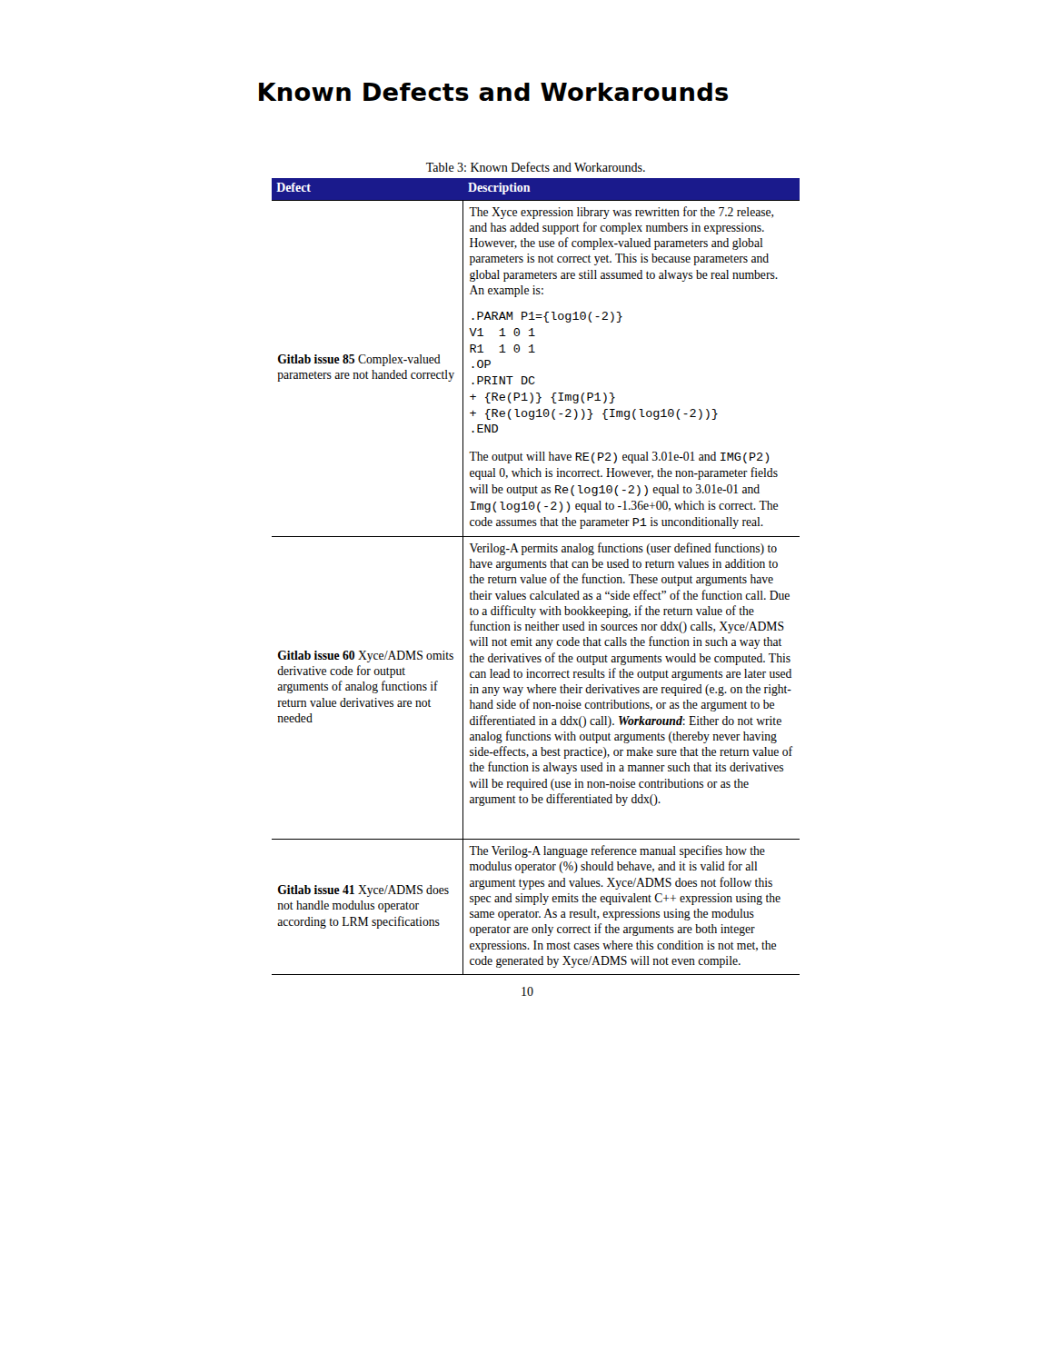Known Defects and Workarounds
Table 3: Known Defects and Workarounds.
| Defect | Description |
| --- | --- |
| Gitlab issue 85 Complex-valued parameters are not handed correctly | The Xyce expression library was rewritten for the 7.2 release, and has added support for complex numbers in expressions. However, the use of complex-valued parameters and global parameters is not correct yet. This is because parameters and global parameters are still assumed to always be real numbers. An example is: .PARAM P1={log10(-2)} V1 1 0 1 R1 1 0 1 .OP .PRINT DC + {Re(P1)} {Img(P1)} + {Re(log10(-2))} {Img(log10(-2))} .END The output will have RE(P2) equal 3.01e-01 and IMG(P2) equal 0, which is incorrect. However, the non-parameter fields will be output as Re(log10(-2)) equal to 3.01e-01 and Img(log10(-2)) equal to -1.36e+00, which is correct. The code assumes that the parameter P1 is unconditionally real. |
| Gitlab issue 60 Xyce/ADMS omits derivative code for output arguments of analog functions if return value derivatives are not needed | Verilog-A permits analog functions (user defined functions) to have arguments that can be used to return values in addition to the return value of the function. These output arguments have their values calculated as a “side effect” of the function call. Due to a difficulty with bookkeeping, if the return value of the function is neither used in sources nor ddx() calls, Xyce/ADMS will not emit any code that calls the function in such a way that the derivatives of the output arguments would be computed. This can lead to incorrect results if the output arguments are later used in any way where their derivatives are required (e.g. on the right-hand side of non-noise contributions, or as the argument to be differentiated in a ddx() call). Workaround : Either do not write analog functions with output arguments (thereby never having side-effects, a best practice), or make sure that the return value of the function is always used in a manner such that its derivatives will be required (use in non-noise contributions or as the argument to be differentiated by ddx(). |
| Gitlab issue 41 Xyce/ADMS does not handle modulus operator according to LRM specifications | The Verilog-A language reference manual specifies how the modulus operator (%) should behave, and it is valid for all argument types and values. Xyce/ADMS does not follow this spec and simply emits the equivalent C++ expression using the same operator. As a result, expressions using the modulus operator are only correct if the arguments are both integer expressions. In most cases where this condition is not met, the code generated by Xyce/ADMS will not even compile. |
10